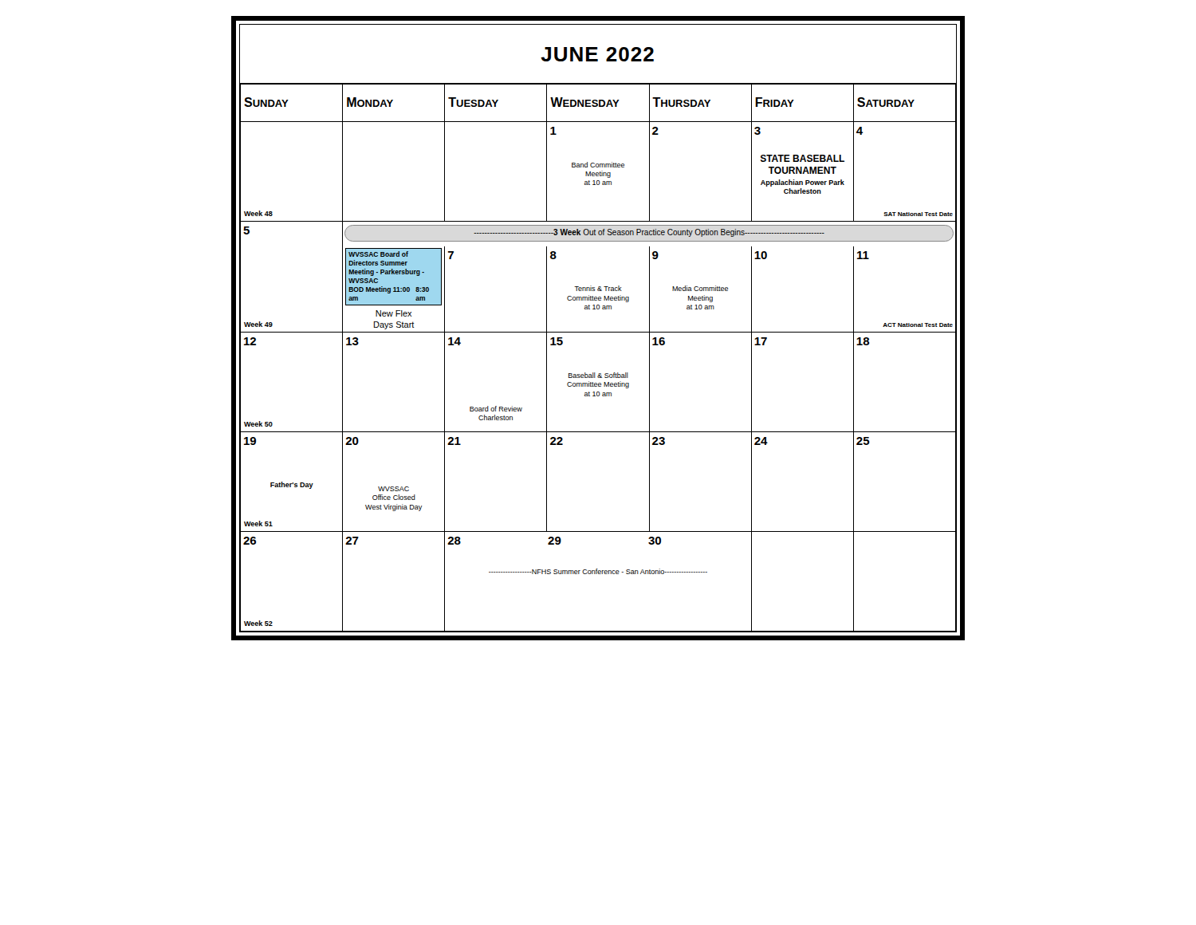JUNE 2022
| S UNDAY | M ONDAY | T UESDAY | W EDNESDAY | T HURSDAY | F RIDAY | S ATURDAY |
| --- | --- | --- | --- | --- | --- | --- |
| Week 48 | | | 1 Band Committee Meeting at 10 am | 2 | 3 STATE BASEBALL TOURNAMENT Appalachian Power Park Charleston | 4 SAT National Test Date |
| 5 Week 49 | ------------------------------ 3 Week Out of Season Practice County Option Begins------------------------------ / WVSSAC Board of Directors Summer Meeting - Parkersburg - WVSSAC BOD Meeting 11:00 am 8:30 am New Flex Days Start / 7 / 8 Tennis & Track Committee Meeting at 10 am / 9 Media Committee Meeting at 10 am / 10 / 11 ACT National Test Date / |
| 12 Week 50 | 13 | 14 Board of Review Charleston | 15 Baseball & Softball Committee Meeting at 10 am | 16 | 17 | 18 |
| 19 Father's Day Week 51 | 20 WVSSAC Office Closed West Virginia Day | 21 | 22 | 23 | 24 | 25 |
| 26 Week 52 | 27 | 28 29 30 ------------------NFHS Summer Conference - San Antonio------------------ | | |